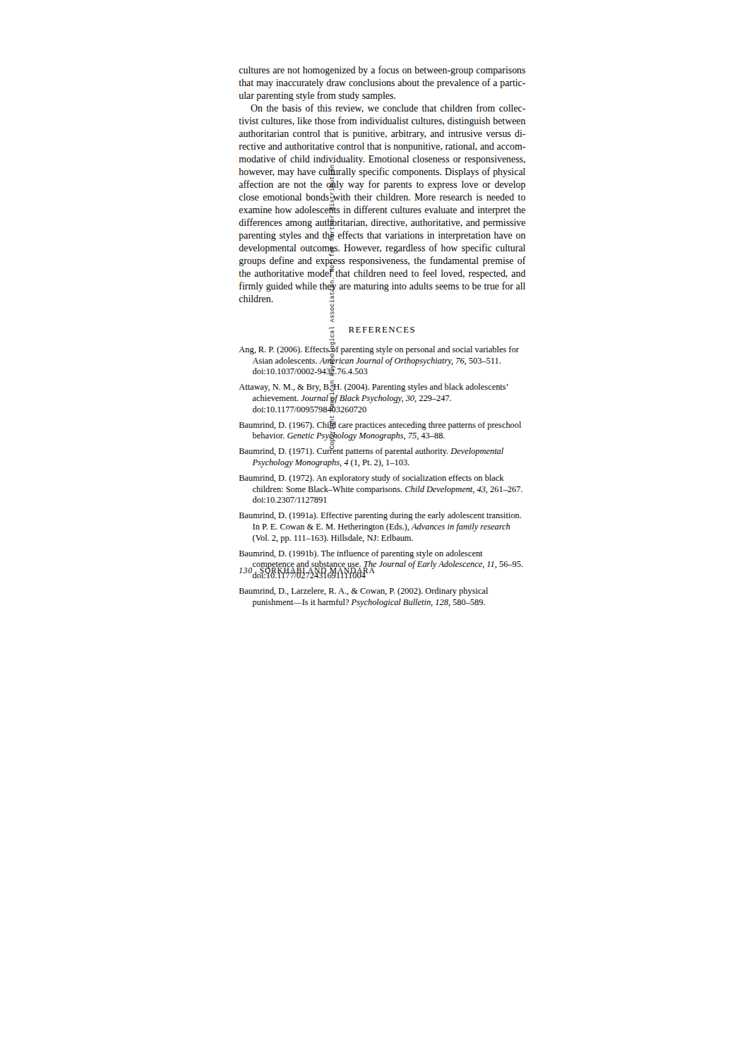Copyright American Psychological Association. Not for further distribution.
cultures are not homogenized by a focus on between-group comparisons that may inaccurately draw conclusions about the prevalence of a particular parenting style from study samples.
On the basis of this review, we conclude that children from collectivist cultures, like those from individualist cultures, distinguish between authoritarian control that is punitive, arbitrary, and intrusive versus directive and authoritative control that is nonpunitive, rational, and accommodative of child individuality. Emotional closeness or responsiveness, however, may have culturally specific components. Displays of physical affection are not the only way for parents to express love or develop close emotional bonds with their children. More research is needed to examine how adolescents in different cultures evaluate and interpret the differences among authoritarian, directive, authoritative, and permissive parenting styles and the effects that variations in interpretation have on developmental outcomes. However, regardless of how specific cultural groups define and express responsiveness, the fundamental premise of the authoritative model that children need to feel loved, respected, and firmly guided while they are maturing into adults seems to be true for all children.
References
Ang, R. P. (2006). Effects of parenting style on personal and social variables for Asian adolescents. American Journal of Orthopsychiatry, 76, 503–511. doi:10.1037/0002-9432.76.4.503
Attaway, N. M., & Bry, B. H. (2004). Parenting styles and black adolescents’ achievement. Journal of Black Psychology, 30, 229–247. doi:10.1177/0095798403260720
Baumrind, D. (1967). Child care practices anteceding three patterns of preschool behavior. Genetic Psychology Monographs, 75, 43–88.
Baumrind, D. (1971). Current patterns of parental authority. Developmental Psychology Monographs, 4 (1, Pt. 2), 1–103.
Baumrind, D. (1972). An exploratory study of socialization effects on black children: Some Black–White comparisons. Child Development, 43, 261–267. doi:10.2307/1127891
Baumrind, D. (1991a). Effective parenting during the early adolescent transition. In P. E. Cowan & E. M. Hetherington (Eds.), Advances in family research (Vol. 2, pp. 111–163). Hillsdale, NJ: Erlbaum.
Baumrind, D. (1991b). The influence of parenting style on adolescent competence and substance use. The Journal of Early Adolescence, 11, 56–95. doi:10.1177/0272431691111004
Baumrind, D., Larzelere, R. A., & Cowan, P. (2002). Ordinary physical punishment—Is it harmful? Psychological Bulletin, 128, 580–589.
130 Sorkhabi and Mandara